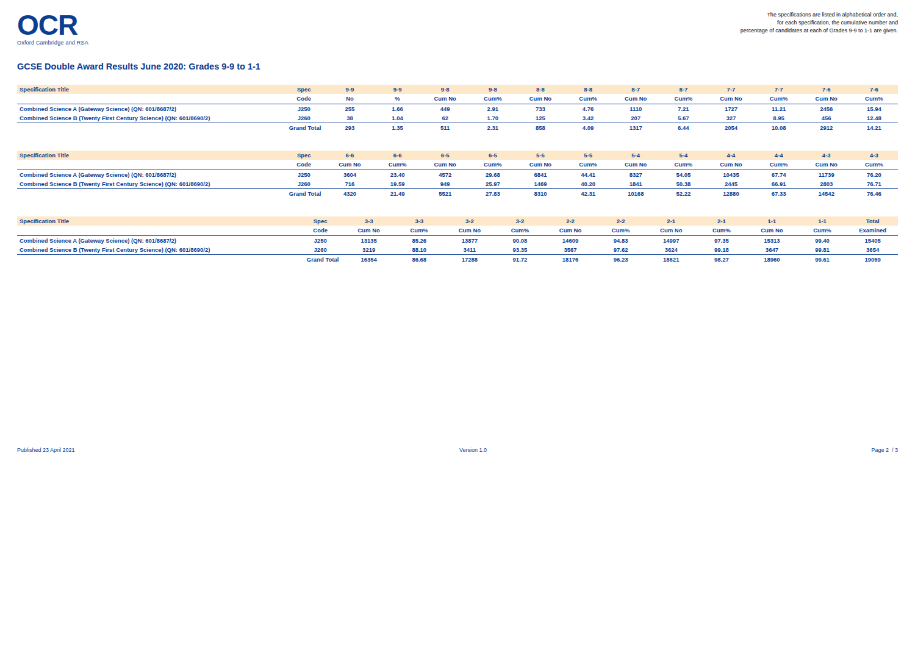OCR
Oxford Cambridge and RSA
The specifications are listed in alphabetical order and,
for each specification, the cumulative number and
percentage of candidates at each of Grades 9-9 to 1-1 are given.
GCSE Double Award Results June 2020: Grades 9-9 to 1-1
| Specification Title | Spec | 9-9 | 9-9 | 9-8 | 9-8 | 8-8 | 8-8 | 8-7 | 8-7 | 7-7 | 7-7 | 7-6 | 7-6 |
| --- | --- | --- | --- | --- | --- | --- | --- | --- | --- | --- | --- | --- | --- |
| | Code | No | % | Cum No | Cum% | Cum No | Cum% | Cum No | Cum% | Cum No | Cum% | Cum No | Cum% |
| Combined Science A (Gateway Science) (QN: 601/8687/2) | J250 | 255 | 1.66 | 449 | 2.91 | 733 | 4.76 | 1110 | 7.21 | 1727 | 11.21 | 2456 | 15.94 |
| Combined Science B (Twenty First Century Science) (QN: 601/8690/2) | J260 | 38 | 1.04 | 62 | 1.70 | 125 | 3.42 | 207 | 5.67 | 327 | 8.95 | 456 | 12.48 |
| | Grand Total | 293 | 1.35 | 511 | 2.31 | 858 | 4.09 | 1317 | 6.44 | 2054 | 10.08 | 2912 | 14.21 |
| Specification Title | Spec | 6-6 | 6-6 | 6-5 | 6-5 | 5-5 | 5-5 | 5-4 | 5-4 | 4-4 | 4-4 | 4-3 | 4-3 |
| --- | --- | --- | --- | --- | --- | --- | --- | --- | --- | --- | --- | --- | --- |
| | Code | Cum No | Cum% | Cum No | Cum% | Cum No | Cum% | Cum No | Cum% | Cum No | Cum% | Cum No | Cum% |
| Combined Science A (Gateway Science) (QN: 601/8687/2) | J250 | 3604 | 23.40 | 4572 | 29.68 | 6841 | 44.41 | 8327 | 54.05 | 10435 | 67.74 | 11739 | 76.20 |
| Combined Science B (Twenty First Century Science) (QN: 601/8690/2) | J260 | 716 | 19.59 | 949 | 25.97 | 1469 | 40.20 | 1841 | 50.38 | 2445 | 66.91 | 2803 | 76.71 |
| | Grand Total | 4320 | 21.49 | 5521 | 27.83 | 8310 | 42.31 | 10168 | 52.22 | 12880 | 67.33 | 14542 | 76.46 |
| Specification Title | Spec | 3-3 | 3-3 | 3-2 | 3-2 | 2-2 | 2-2 | 2-1 | 2-1 | 1-1 | 1-1 | Total |
| --- | --- | --- | --- | --- | --- | --- | --- | --- | --- | --- | --- | --- |
| | Code | Cum No | Cum% | Cum No | Cum% | Cum No | Cum% | Cum No | Cum% | Cum No | Cum% | Examined |
| Combined Science A (Gateway Science) (QN: 601/8687/2) | J250 | 13135 | 85.26 | 13877 | 90.08 | 14609 | 94.83 | 14997 | 97.35 | 15313 | 99.40 | 15405 |
| Combined Science B (Twenty First Century Science) (QN: 601/8690/2) | J260 | 3219 | 88.10 | 3411 | 93.35 | 3567 | 97.62 | 3624 | 99.18 | 3647 | 99.81 | 3654 |
| | Grand Total | 16354 | 86.68 | 17288 | 91.72 | 18176 | 96.23 | 18621 | 98.27 | 18960 | 99.61 | 19059 |
Published 23 April 2021
Version 1.0
Page 2 / 3